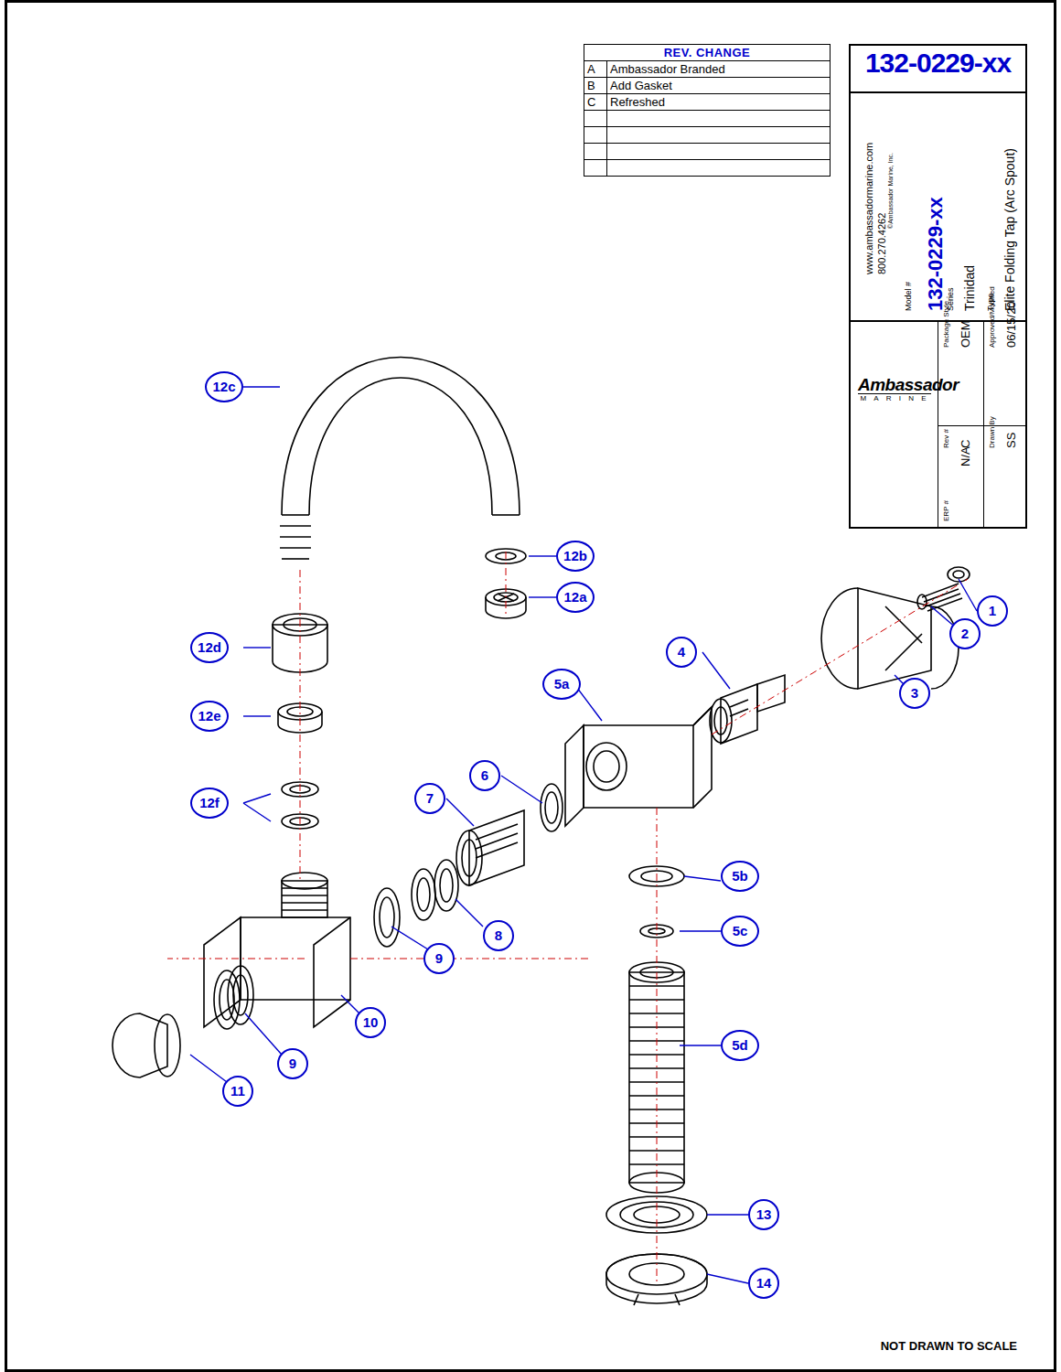| REV. CHANGE |
| --- |
| A | Ambassador Branded |
| B | Add Gasket |
| C | Refreshed |
132-0229-xx
www.ambassadormarine.com
800.270.4262
©Ambassador Marine, Inc.
Model #
132-0229-xx
Series
Trinidad
Type
Elite Folding Tap (Arc Spout)
Ambassador
M A R I N E
Package Style
OEM
Approved/Modified
06/15/20
N/A
Rev #
C
Drawn By
SS
ERP #
12c
12b
12a
12d
12e
12f
1
2
3
4
5a
5b
5c
5d
6
7
8
9
9
10
11
13
14
NOT DRAWN TO SCALE